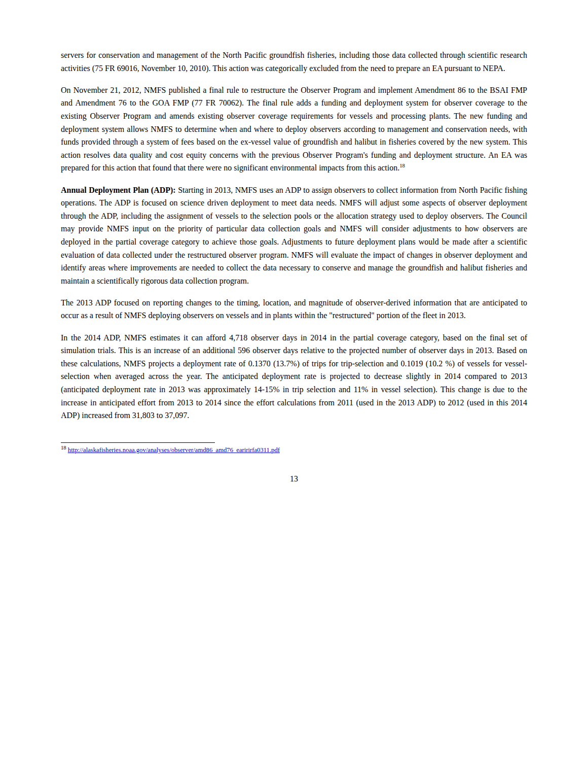servers for conservation and management of the North Pacific groundfish fisheries, including those data collected through scientific research activities (75 FR 69016, November 10, 2010). This action was categorically excluded from the need to prepare an EA pursuant to NEPA.
On November 21, 2012, NMFS published a final rule to restructure the Observer Program and implement Amendment 86 to the BSAI FMP and Amendment 76 to the GOA FMP (77 FR 70062). The final rule adds a funding and deployment system for observer coverage to the existing Observer Program and amends existing observer coverage requirements for vessels and processing plants. The new funding and deployment system allows NMFS to determine when and where to deploy observers according to management and conservation needs, with funds provided through a system of fees based on the ex-vessel value of groundfish and halibut in fisheries covered by the new system. This action resolves data quality and cost equity concerns with the previous Observer Program's funding and deployment structure. An EA was prepared for this action that found that there were no significant environmental impacts from this action.18
Annual Deployment Plan (ADP): Starting in 2013, NMFS uses an ADP to assign observers to collect information from North Pacific fishing operations. The ADP is focused on science driven deployment to meet data needs. NMFS will adjust some aspects of observer deployment through the ADP, including the assignment of vessels to the selection pools or the allocation strategy used to deploy observers. The Council may provide NMFS input on the priority of particular data collection goals and NMFS will consider adjustments to how observers are deployed in the partial coverage category to achieve those goals. Adjustments to future deployment plans would be made after a scientific evaluation of data collected under the restructured observer program. NMFS will evaluate the impact of changes in observer deployment and identify areas where improvements are needed to collect the data necessary to conserve and manage the groundfish and halibut fisheries and maintain a scientifically rigorous data collection program.
The 2013 ADP focused on reporting changes to the timing, location, and magnitude of observer-derived information that are anticipated to occur as a result of NMFS deploying observers on vessels and in plants within the "restructured" portion of the fleet in 2013.
In the 2014 ADP, NMFS estimates it can afford 4,718 observer days in 2014 in the partial coverage category, based on the final set of simulation trials. This is an increase of an additional 596 observer days relative to the projected number of observer days in 2013. Based on these calculations, NMFS projects a deployment rate of 0.1370 (13.7%) of trips for trip-selection and 0.1019 (10.2 %) of vessels for vessel-selection when averaged across the year. The anticipated deployment rate is projected to decrease slightly in 2014 compared to 2013 (anticipated deployment rate in 2013 was approximately 14-15% in trip selection and 11% in vessel selection). This change is due to the increase in anticipated effort from 2013 to 2014 since the effort calculations from 2011 (used in the 2013 ADP) to 2012 (used in this 2014 ADP) increased from 31,803 to 37,097.
18 http://alaskafisheries.noaa.gov/analyses/observer/amd86_amd76_earirirfa0311.pdf
13